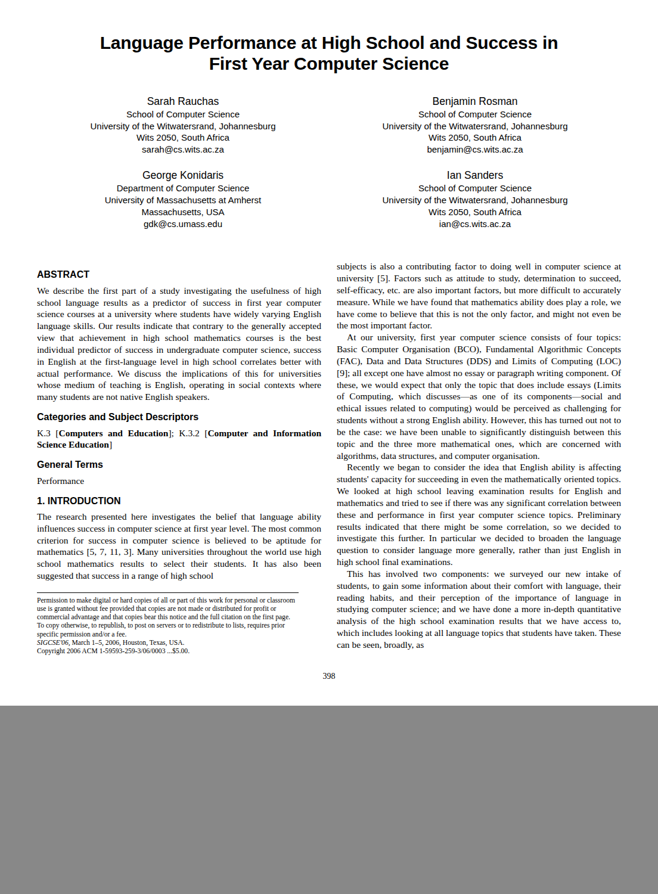Language Performance at High School and Success in
First Year Computer Science
| Sarah Rauchas School of Computer Science University of the Witwatersrand, Johannesburg Wits 2050, South Africa sarah@cs.wits.ac.za | Benjamin Rosman School of Computer Science University of the Witwatersrand, Johannesburg Wits 2050, South Africa benjamin@cs.wits.ac.za |
| George Konidaris Department of Computer Science University of Massachusetts at Amherst Massachusetts, USA gdk@cs.umass.edu | Ian Sanders School of Computer Science University of the Witwatersrand, Johannesburg Wits 2050, South Africa ian@cs.wits.ac.za |
ABSTRACT
We describe the first part of a study investigating the usefulness of high school language results as a predictor of success in first year computer science courses at a university where students have widely varying English language skills. Our results indicate that contrary to the generally accepted view that achievement in high school mathematics courses is the best individual predictor of success in undergraduate computer science, success in English at the first-language level in high school correlates better with actual performance. We discuss the implications of this for universities whose medium of teaching is English, operating in social contexts where many students are not native English speakers.
Categories and Subject Descriptors
K.3 [Computers and Education]; K.3.2 [Computer and Information Science Education]
General Terms
Performance
1. INTRODUCTION
The research presented here investigates the belief that language ability influences success in computer science at first year level. The most common criterion for success in computer science is believed to be aptitude for mathematics [5, 7, 11, 3]. Many universities throughout the world use high school mathematics results to select their students. It has also been suggested that success in a range of high school
Permission to make digital or hard copies of all or part of this work for personal or classroom use is granted without fee provided that copies are not made or distributed for profit or commercial advantage and that copies bear this notice and the full citation on the first page. To copy otherwise, to republish, to post on servers or to redistribute to lists, requires prior specific permission and/or a fee.
SIGCSE'06, March 1–5, 2006, Houston, Texas, USA.
Copyright 2006 ACM 1-59593-259-3/06/0003 ...$5.00.
subjects is also a contributing factor to doing well in computer science at university [5]. Factors such as attitude to study, determination to succeed, self-efficacy, etc. are also important factors, but more difficult to accurately measure. While we have found that mathematics ability does play a role, we have come to believe that this is not the only factor, and might not even be the most important factor.
At our university, first year computer science consists of four topics: Basic Computer Organisation (BCO), Fundamental Algorithmic Concepts (FAC), Data and Data Structures (DDS) and Limits of Computing (LOC) [9]; all except one have almost no essay or paragraph writing component. Of these, we would expect that only the topic that does include essays (Limits of Computing, which discusses—as one of its components—social and ethical issues related to computing) would be perceived as challenging for students without a strong English ability. However, this has turned out not to be the case: we have been unable to significantly distinguish between this topic and the three more mathematical ones, which are concerned with algorithms, data structures, and computer organisation.
Recently we began to consider the idea that English ability is affecting students' capacity for succeeding in even the mathematically oriented topics. We looked at high school leaving examination results for English and mathematics and tried to see if there was any significant correlation between these and performance in first year computer science topics. Preliminary results indicated that there might be some correlation, so we decided to investigate this further. In particular we decided to broaden the language question to consider language more generally, rather than just English in high school final examinations.
This has involved two components: we surveyed our new intake of students, to gain some information about their comfort with language, their reading habits, and their perception of the importance of language in studying computer science; and we have done a more in-depth quantitative analysis of the high school examination results that we have access to, which includes looking at all language topics that students have taken. These can be seen, broadly, as
398